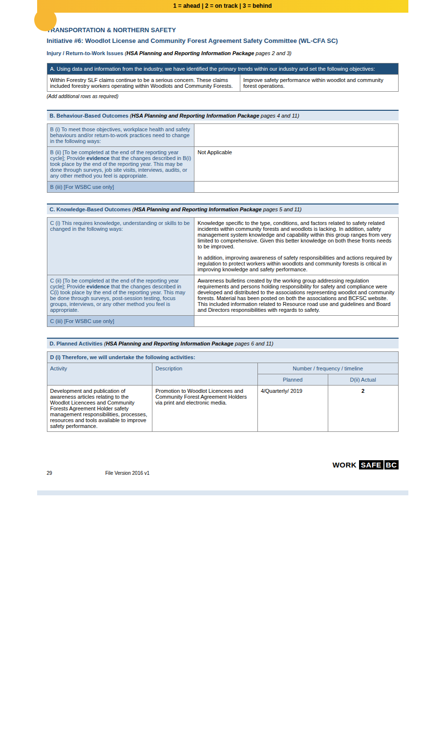1 = ahead | 2 = on track | 3 = behind
TRANSPORTATION & NORTHERN SAFETY
Initiative #6: Woodlot License and Community Forest Agreement Safety Committee (WL-CFA SC)
Injury / Return-to-Work Issues (HSA Planning and Reporting Information Package pages 2 and 3)
| A. Using data and information from the industry, we have identified the primary trends within our industry and set the following objectives: |
| Within Forestry SLF claims continue to be a serious concern. These claims included forestry workers operating within Woodlots and Community Forests. | Improve safety performance within woodlot and community forest operations. |
(Add additional rows as required)
B. Behaviour-Based Outcomes (HSA Planning and Reporting Information Package pages 4 and 11)
| B (i) To meet those objectives, workplace health and safety behaviours and/or return-to-work practices need to change in the following ways: | |
| B (ii) [To be completed at the end of the reporting year cycle]; Provide evidence that the changes described in B(i) took place by the end of the reporting year. This may be done through surveys, job site visits, interviews, audits, or any other method you feel is appropriate. | Not Applicable |
| B (iii) [For WSBC use only] | |
C. Knowledge-Based Outcomes (HSA Planning and Reporting Information Package pages 5 and 11)
| C (i) This requires knowledge, understanding or skills to be changed in the following ways: | Knowledge specific to the type, conditions, and factors related to safety related incidents within community forests and woodlots is lacking. In addition, safety management system knowledge and capability within this group ranges from very limited to comprehensive. Given this better knowledge on both these fronts needs to be improved. In addition, improving awareness of safety responsibilities and actions required by regulation to protect workers within woodlots and community forests is critical in improving knowledge and safety performance. |
| C (ii) [To be completed at the end of the reporting year cycle]; Provide evidence that the changes described in C(i) took place by the end of the reporting year. This may be done through surveys, post-session testing, focus groups, interviews, or any other method you feel is appropriate. | Awareness bulletins created by the working group addressing regulation requirements and persons holding responsibility for safety and compliance were developed and distributed to the associations representing woodlot and community forests. Material has been posted on both the associations and BCFSC website. This included information related to Resource road use and guidelines and Board and Directors responsibilities with regards to safety. |
| C (iii) [For WSBC use only] | |
D. Planned Activities (HSA Planning and Reporting Information Package pages 6 and 11)
| D (i) Therefore, we will undertake the following activities: |
| Activity | Description | Number / frequency / timeline |
| Planned | D(ii) Actual |
| Development and publication of awareness articles relating to the Woodlot Licencees and Community Forests Agreement Holder safety management responsibilities, processes, resources and tools available to improve safety performance. | Promotion to Woodlot Licencees and Community Forest Agreement Holders via print and electronic media. | 4/Quarterly/ 2019 | 2 |
29
File Version 2016 v1
WORK SAFE BC